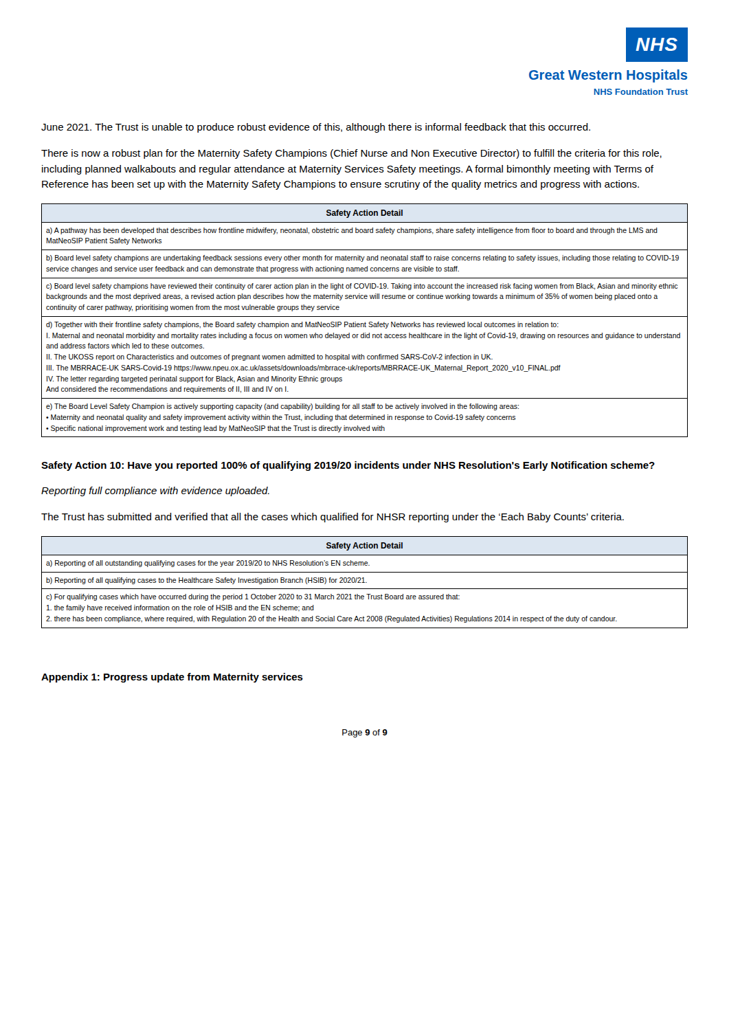NHS
Great Western Hospitals
NHS Foundation Trust
June 2021. The Trust is unable to produce robust evidence of this, although there is informal feedback that this occurred.
There is now a robust plan for the Maternity Safety Champions (Chief Nurse and Non Executive Director) to fulfill the criteria for this role, including planned walkabouts and regular attendance at Maternity Services Safety meetings. A formal bimonthly meeting with Terms of Reference has been set up with the Maternity Safety Champions to ensure scrutiny of the quality metrics and progress with actions.
| Safety Action Detail |
| --- |
| a) A pathway has been developed that describes how frontline midwifery, neonatal, obstetric and board safety champions, share safety intelligence from floor to board and through the LMS and MatNeoSIP Patient Safety Networks |
| b) Board level safety champions are undertaking feedback sessions every other month for maternity and neonatal staff to raise concerns relating to safety issues, including those relating to COVID-19 service changes and service user feedback and can demonstrate that progress with actioning named concerns are visible to staff. |
| c) Board level safety champions have reviewed their continuity of carer action plan in the light of COVID-19. Taking into account the increased risk facing women from Black, Asian and minority ethnic backgrounds and the most deprived areas, a revised action plan describes how the maternity service will resume or continue working towards a minimum of 35% of women being placed onto a continuity of carer pathway, prioritising women from the most vulnerable groups they service |
| d) Together with their frontline safety champions, the Board safety champion and MatNeoSIP Patient Safety Networks has reviewed local outcomes in relation to: I. Maternal and neonatal morbidity and mortality rates including a focus on women who delayed or did not access healthcare in the light of Covid-19, drawing on resources and guidance to understand and address factors which led to these outcomes. II. The UKOSS report on Characteristics and outcomes of pregnant women admitted to hospital with confirmed SARS-CoV-2 infection in UK. III. The MBRRACE-UK SARS-Covid-19 https://www.npeu.ox.ac.uk/assets/downloads/mbrrace-uk/reports/MBRRACE-UK_Maternal_Report_2020_v10_FINAL.pdf IV. The letter regarding targeted perinatal support for Black, Asian and Minority Ethnic groups And considered the recommendations and requirements of II, III and IV on I. |
| e) The Board Level Safety Champion is actively supporting capacity (and capability) building for all staff to be actively involved in the following areas: • Maternity and neonatal quality and safety improvement activity within the Trust, including that determined in response to Covid-19 safety concerns • Specific national improvement work and testing lead by MatNeoSIP that the Trust is directly involved with |
Safety Action 10: Have you reported 100% of qualifying 2019/20 incidents under NHS Resolution's Early Notification scheme?
Reporting full compliance with evidence uploaded.
The Trust has submitted and verified that all the cases which qualified for NHSR reporting under the ‘Each Baby Counts’ criteria.
| Safety Action Detail |
| --- |
| a) Reporting of all outstanding qualifying cases for the year 2019/20 to NHS Resolution’s EN scheme. |
| b) Reporting of all qualifying cases to the Healthcare Safety Investigation Branch (HSIB) for 2020/21. |
| c) For qualifying cases which have occurred during the period 1 October 2020 to 31 March 2021 the Trust Board are assured that: 1. the family have received information on the role of HSIB and the EN scheme; and 2. there has been compliance, where required, with Regulation 20 of the Health and Social Care Act 2008 (Regulated Activities) Regulations 2014 in respect of the duty of candour. |
Appendix 1: Progress update from Maternity services
Page 9 of 9